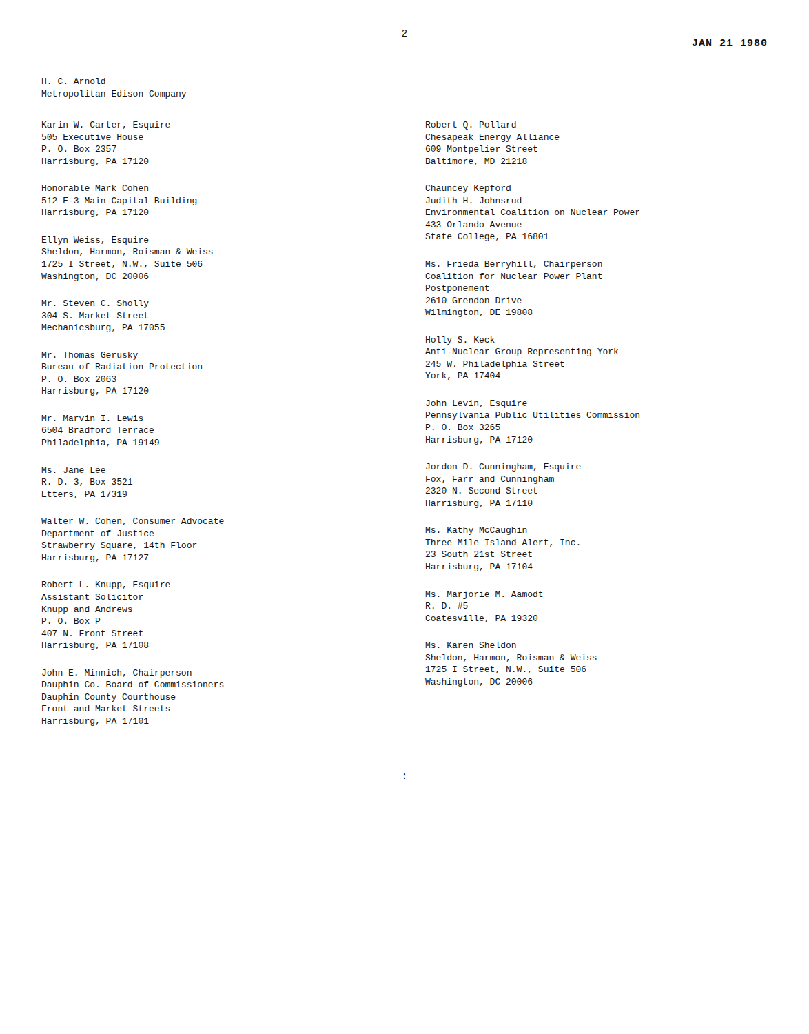2
JAN 21 1980
H. C. Arnold
Metropolitan Edison Company
Karin W. Carter, Esquire 505 Executive House P. O. Box 2357 Harrisburg, PA 17120 Honorable Mark Cohen 512 E-3 Main Capital Building Harrisburg, PA 17120 Ellyn Weiss, Esquire Sheldon, Harmon, Roisman & Weiss 1725 I Street, N.W., Suite 506 Washington, DC 20006 Mr. Steven C. Sholly 304 S. Market Street Mechanicsburg, PA 17055 Mr. Thomas Gerusky Bureau of Radiation Protection P. O. Box 2063 Harrisburg, PA 17120 Mr. Marvin I. Lewis 6504 Bradford Terrace Philadelphia, PA 19149 Ms. Jane Lee R. D. 3, Box 3521 Etters, PA 17319 Walter W. Cohen, Consumer Advocate Department of Justice Strawberry Square, 14th Floor Harrisburg, PA 17127 Robert L. Knupp, Esquire Assistant Solicitor Knupp and Andrews P. O. Box P 407 N. Front Street Harrisburg, PA 17108 John E. Minnich, Chairperson Dauphin Co. Board of Commissioners Dauphin County Courthouse Front and Market Streets Harrisburg, PA 17101
Robert Q. Pollard Chesapeak Energy Alliance 609 Montpelier Street Baltimore, MD 21218 Chauncey Kepford Judith H. Johnsrud Environmental Coalition on Nuclear Power 433 Orlando Avenue State College, PA 16801 Ms. Frieda Berryhill, Chairperson Coalition for Nuclear Power Plant Postponement 2610 Grendon Drive Wilmington, DE 19808 Holly S. Keck Anti-Nuclear Group Representing York 245 W. Philadelphia Street York, PA 17404 John Levin, Esquire Pennsylvania Public Utilities Commission P. O. Box 3265 Harrisburg, PA 17120 Jordon D. Cunningham, Esquire Fox, Farr and Cunningham 2320 N. Second Street Harrisburg, PA 17110 Ms. Kathy McCaughin Three Mile Island Alert, Inc. 23 South 21st Street Harrisburg, PA 17104 Ms. Marjorie M. Aamodt R. D. #5 Coatesville, PA 19320 Ms. Karen Sheldon Sheldon, Harmon, Roisman & Weiss 1725 I Street, N.W., Suite 506 Washington, DC 20006
: